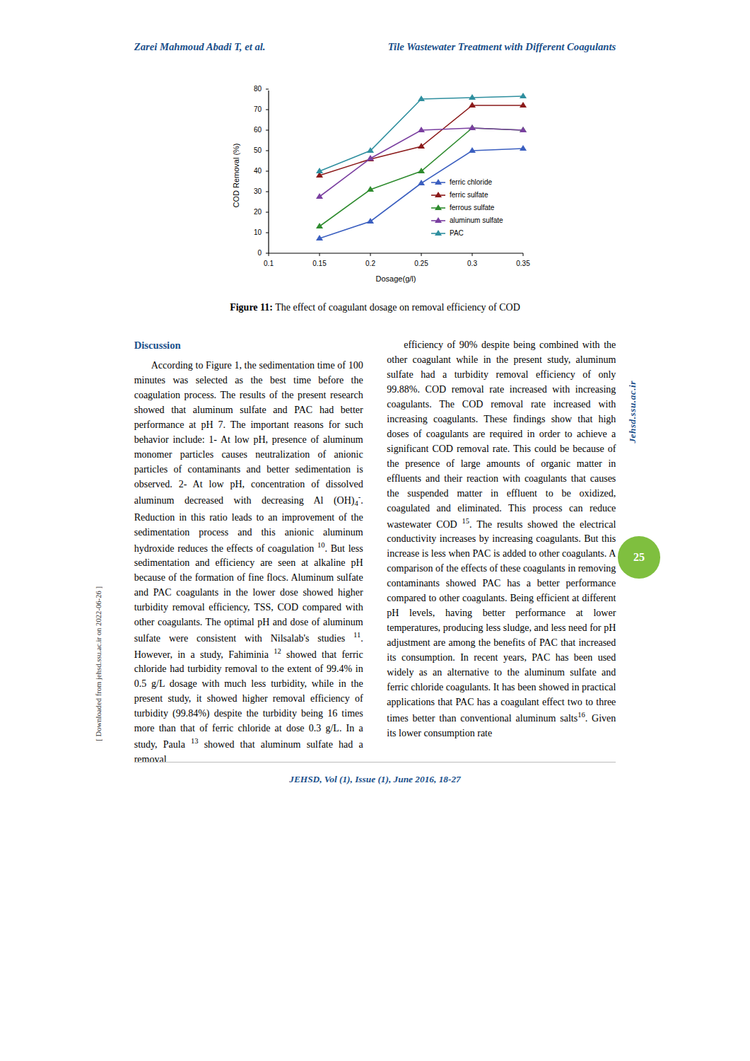Zarei Mahmoud Abadi T, et al.
Tile Wastewater Treatment with Different Coagulants
0 10 20 30 40 50 60 70 80 0.1 0.15 0.2 0.25 0.3 0.35 COD Removal (%) Dosage(g/l) ferric chloride ferric sulfate ferrous sulfate aluminum sulfate PAC
Figure 11: The effect of coagulant dosage on removal efficiency of COD
Discussion
According to Figure 1, the sedimentation time of 100 minutes was selected as the best time before the coagulation process. The results of the present research showed that aluminum sulfate and PAC had better performance at pH 7. The important reasons for such behavior include: 1- At low pH, presence of aluminum monomer particles causes neutralization of anionic particles of contaminants and better sedimentation is observed. 2- At low pH, concentration of dissolved aluminum decreased with decreasing Al (OH)4-. Reduction in this ratio leads to an improvement of the sedimentation process and this anionic aluminum hydroxide reduces the effects of coagulation 10. But less sedimentation and efficiency are seen at alkaline pH because of the formation of fine flocs. Aluminum sulfate and PAC coagulants in the lower dose showed higher turbidity removal efficiency, TSS, COD compared with other coagulants. The optimal pH and dose of aluminum sulfate were consistent with Nilsalab's studies 11. However, in a study, Fahiminia 12 showed that ferric chloride had turbidity removal to the extent of 99.4% in 0.5 g/L dosage with much less turbidity, while in the present study, it showed higher removal efficiency of turbidity (99.84%) despite the turbidity being 16 times more than that of ferric chloride at dose 0.3 g/L. In a study, Paula 13 showed that aluminum sulfate had a removal
efficiency of 90% despite being combined with the other coagulant while in the present study, aluminum sulfate had a turbidity removal efficiency of only 99.88%. COD removal rate increased with increasing coagulants. The COD removal rate increased with increasing coagulants. These findings show that high doses of coagulants are required in order to achieve a significant COD removal rate. This could be because of the presence of large amounts of organic matter in effluents and their reaction with coagulants that causes the suspended matter in effluent to be oxidized, coagulated and eliminated. This process can reduce wastewater COD 15. The results showed the electrical conductivity increases by increasing coagulants. But this increase is less when PAC is added to other coagulants. A comparison of the effects of these coagulants in removing contaminants showed PAC has a better performance compared to other coagulants. Being efficient at different pH levels, having better performance at lower temperatures, producing less sludge, and less need for pH adjustment are among the benefits of PAC that increased its consumption. In recent years, PAC has been used widely as an alternative to the aluminum sulfate and ferric chloride coagulants. It has been showed in practical applications that PAC has a coagulant effect two to three times better than conventional aluminum salts16. Given its lower consumption rate
Jehsd.ssu.ac.ir
25
[ Downloaded from jehsd.ssu.ac.ir on 2022-06-26 ]
JEHSD, Vol (1), Issue (1), June 2016, 18-27